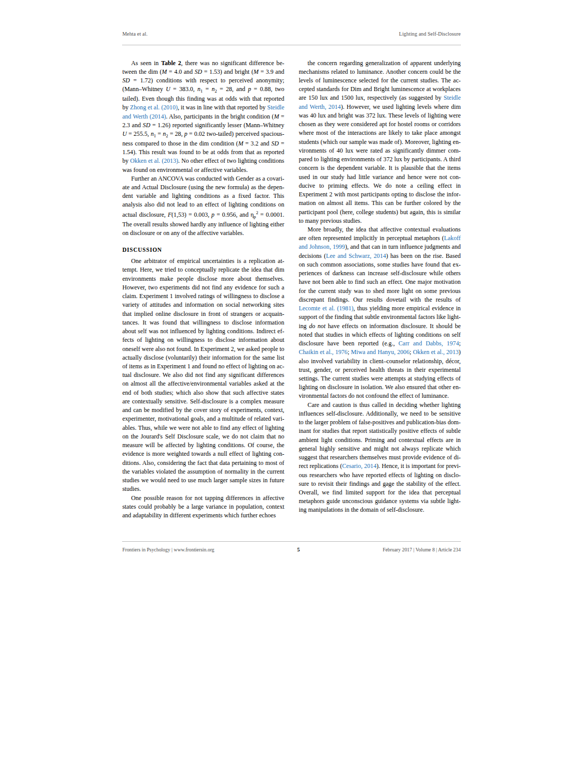Mehta et al.
Lighting and Self-Disclosure
As seen in Table 2, there was no significant difference between the dim (M = 4.0 and SD = 1.53) and bright (M = 3.9 and SD = 1.72) conditions with respect to perceived anonymity; (Mann–Whitney U = 383.0, n1 = n2 = 28, and p = 0.88, two tailed). Even though this finding was at odds with that reported by Zhong et al. (2010), it was in line with that reported by Steidle and Werth (2014). Also, participants in the bright condition (M = 2.3 and SD = 1.26) reported significantly lesser (Mann–Whitney U = 255.5, n1 = n2 = 28, p = 0.02 two-tailed) perceived spaciousness compared to those in the dim condition (M = 3.2 and SD = 1.54). This result was found to be at odds from that as reported by Okken et al. (2013). No other effect of two lighting conditions was found on environmental or affective variables.
Further an ANCOVA was conducted with Gender as a covariate and Actual Disclosure (using the new formula) as the dependent variable and lighting conditions as a fixed factor. This analysis also did not lead to an effect of lighting conditions on actual disclosure, F(1,53) = 0.003, p = 0.956, and ηp2 = 0.0001. The overall results showed hardly any influence of lighting either on disclosure or on any of the affective variables.
Discussion
One arbitrator of empirical uncertainties is a replication attempt. Here, we tried to conceptually replicate the idea that dim environments make people disclose more about themselves. However, two experiments did not find any evidence for such a claim. Experiment 1 involved ratings of willingness to disclose a variety of attitudes and information on social networking sites that implied online disclosure in front of strangers or acquaintances. It was found that willingness to disclose information about self was not influenced by lighting conditions. Indirect effects of lighting on willingness to disclose information about oneself were also not found. In Experiment 2, we asked people to actually disclose (voluntarily) their information for the same list of items as in Experiment 1 and found no effect of lighting on actual disclosure. We also did not find any significant differences on almost all the affective/environmental variables asked at the end of both studies; which also show that such affective states are contextually sensitive. Self-disclosure is a complex measure and can be modified by the cover story of experiments, context, experimenter, motivational goals, and a multitude of related variables. Thus, while we were not able to find any effect of lighting on the Jourard's Self Disclosure scale, we do not claim that no measure will be affected by lighting conditions. Of course, the evidence is more weighted towards a null effect of lighting conditions. Also, considering the fact that data pertaining to most of the variables violated the assumption of normality in the current studies we would need to use much larger sample sizes in future studies.
One possible reason for not tapping differences in affective states could probably be a large variance in population, context and adaptability in different experiments which further echoes
the concern regarding generalization of apparent underlying mechanisms related to luminance. Another concern could be the levels of luminescence selected for the current studies. The accepted standards for Dim and Bright luminescence at workplaces are 150 lux and 1500 lux, respectively (as suggested by Steidle and Werth, 2014). However, we used lighting levels where dim was 40 lux and bright was 372 lux. These levels of lighting were chosen as they were considered apt for hostel rooms or corridors where most of the interactions are likely to take place amongst students (which our sample was made of). Moreover, lighting environments of 40 lux were rated as significantly dimmer compared to lighting environments of 372 lux by participants. A third concern is the dependent variable. It is plausible that the items used in our study had little variance and hence were not conducive to priming effects. We do note a ceiling effect in Experiment 2 with most participants opting to disclose the information on almost all items. This can be further colored by the participant pool (here, college students) but again, this is similar to many previous studies.
More broadly, the idea that affective contextual evaluations are often represented implicitly in perceptual metaphors (Lakoff and Johnson, 1999), and that can in turn influence judgments and decisions (Lee and Schwarz, 2014) has been on the rise. Based on such common associations, some studies have found that experiences of darkness can increase self-disclosure while others have not been able to find such an effect. One major motivation for the current study was to shed more light on some previous discrepant findings. Our results dovetail with the results of Lecomte et al. (1981), thus yielding more empirical evidence in support of the finding that subtle environmental factors like lighting do not have effects on information disclosure. It should be noted that studies in which effects of lighting conditions on self disclosure have been reported (e.g., Carr and Dabbs, 1974; Chaikin et al., 1976; Miwa and Hanyu, 2006; Okken et al., 2013) also involved variability in client–counselor relationship, décor, trust, gender, or perceived health threats in their experimental settings. The current studies were attempts at studying effects of lighting on disclosure in isolation. We also ensured that other environmental factors do not confound the effect of luminance.
Care and caution is thus called in deciding whether lighting influences self-disclosure. Additionally, we need to be sensitive to the larger problem of false-positives and publication-bias dominant for studies that report statistically positive effects of subtle ambient light conditions. Priming and contextual effects are in general highly sensitive and might not always replicate which suggest that researchers themselves must provide evidence of direct replications (Cesario, 2014). Hence, it is important for previous researchers who have reported effects of lighting on disclosure to revisit their findings and gage the stability of the effect. Overall, we find limited support for the idea that perceptual metaphors guide unconscious guidance systems via subtle lighting manipulations in the domain of self-disclosure.
Frontiers in Psychology | www.frontiersin.org
5
February 2017 | Volume 8 | Article 234